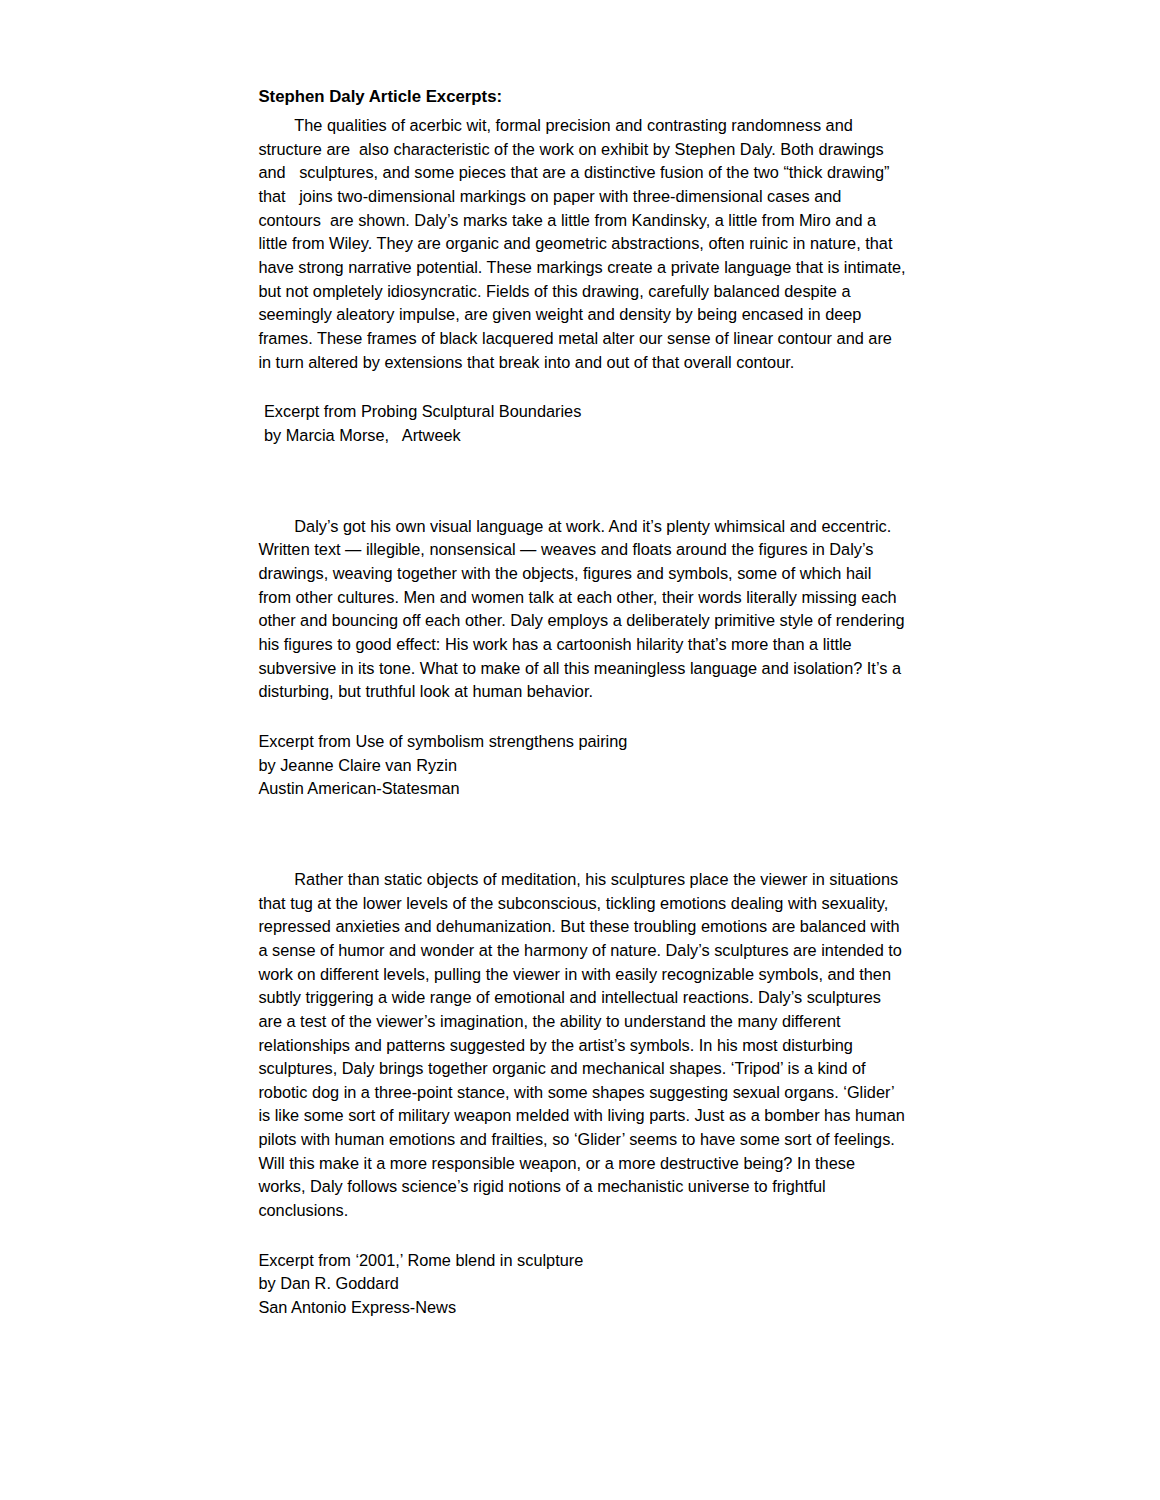Stephen Daly Article Excerpts:
The qualities of acerbic wit, formal precision and contrasting randomness and structure are also characteristic of the work on exhibit by Stephen Daly. Both drawings and sculptures, and some pieces that are a distinctive fusion of the two “thick drawing” that joins two-dimensional markings on paper with three-dimensional cases and contours are shown. Daly’s marks take a little from Kandinsky, a little from Miro and a little from Wiley. They are organic and geometric abstractions, often ruinic in nature, that have strong narrative potential. These markings create a private language that is intimate, but not ompletely idiosyncratic. Fields of this drawing, carefully balanced despite a seemingly aleatory impulse, are given weight and density by being encased in deep frames. These frames of black lacquered metal alter our sense of linear contour and are in turn altered by extensions that break into and out of that overall contour.
Excerpt from Probing Sculptural Boundaries
by Marcia Morse, Artweek
Daly’s got his own visual language at work. And it’s plenty whimsical and eccentric. Written text — illegible, nonsensical — weaves and floats around the figures in Daly’s drawings, weaving together with the objects, figures and symbols, some of which hail from other cultures. Men and women talk at each other, their words literally missing each other and bouncing off each other. Daly employs a deliberately primitive style of rendering his figures to good effect: His work has a cartoonish hilarity that’s more than a little subversive in its tone. What to make of all this meaningless language and isolation? It’s a disturbing, but truthful look at human behavior.
Excerpt from Use of symbolism strengthens pairing
by Jeanne Claire van Ryzin
Austin American-Statesman
Rather than static objects of meditation, his sculptures place the viewer in situations that tug at the lower levels of the subconscious, tickling emotions dealing with sexuality, repressed anxieties and dehumanization. But these troubling emotions are balanced with a sense of humor and wonder at the harmony of nature. Daly’s sculptures are intended to work on different levels, pulling the viewer in with easily recognizable symbols, and then subtly triggering a wide range of emotional and intellectual reactions. Daly’s sculptures are a test of the viewer’s imagination, the ability to understand the many different relationships and patterns suggested by the artist’s symbols. In his most disturbing sculptures, Daly brings together organic and mechanical shapes. ‘Tripod’ is a kind of robotic dog in a three-point stance, with some shapes suggesting sexual organs. ‘Glider’ is like some sort of military weapon melded with living parts. Just as a bomber has human pilots with human emotions and frailties, so ‘Glider’ seems to have some sort of feelings. Will this make it a more responsible weapon, or a more destructive being? In these works, Daly follows science’s rigid notions of a mechanistic universe to frightful conclusions.
Excerpt from ‘2001,’ Rome blend in sculpture
by Dan R. Goddard
San Antonio Express-News